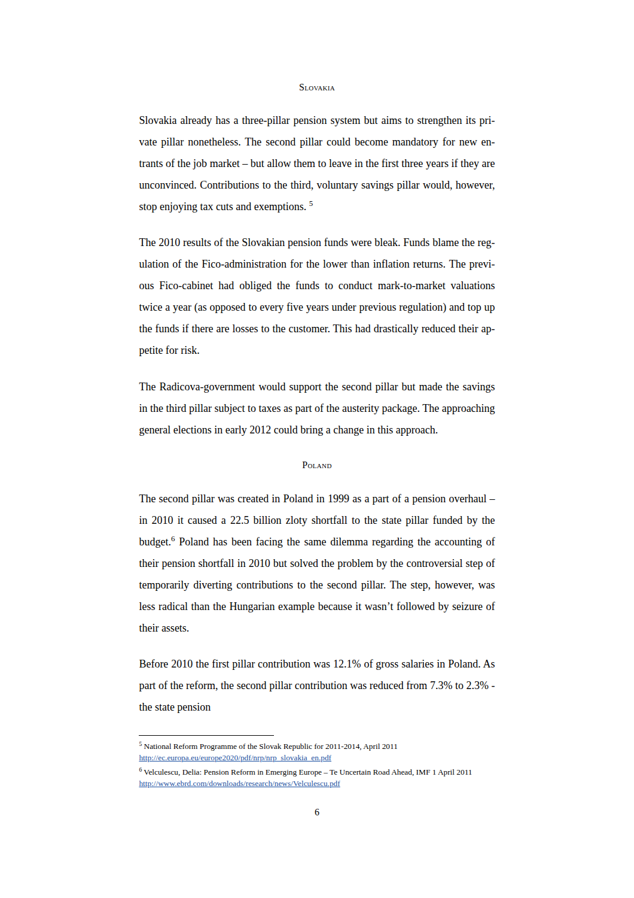Slovakia
Slovakia already has a three-pillar pension system but aims to strengthen its private pillar nonetheless. The second pillar could become mandatory for new entrants of the job market – but allow them to leave in the first three years if they are unconvinced. Contributions to the third, voluntary savings pillar would, however, stop enjoying tax cuts and exemptions. 5
The 2010 results of the Slovakian pension funds were bleak. Funds blame the regulation of the Fico-administration for the lower than inflation returns. The previous Fico-cabinet had obliged the funds to conduct mark-to-market valuations twice a year (as opposed to every five years under previous regulation) and top up the funds if there are losses to the customer. This had drastically reduced their appetite for risk.
The Radicova-government would support the second pillar but made the savings in the third pillar subject to taxes as part of the austerity package. The approaching general elections in early 2012 could bring a change in this approach.
Poland
The second pillar was created in Poland in 1999 as a part of a pension overhaul – in 2010 it caused a 22.5 billion zloty shortfall to the state pillar funded by the budget.6 Poland has been facing the same dilemma regarding the accounting of their pension shortfall in 2010 but solved the problem by the controversial step of temporarily diverting contributions to the second pillar. The step, however, was less radical than the Hungarian example because it wasn’t followed by seizure of their assets.
Before 2010 the first pillar contribution was 12.1% of gross salaries in Poland. As part of the reform, the second pillar contribution was reduced from 7.3% to 2.3% - the state pension
5 National Reform Programme of the Slovak Republic for 2011-2014, April 2011
http://ec.europa.eu/europe2020/pdf/nrp/nrp_slovakia_en.pdf
6 Velculescu, Delia: Pension Reform in Emerging Europe – Te Uncertain Road Ahead, IMF 1 April 2011
http://www.ebrd.com/downloads/research/news/Velculescu.pdf
6